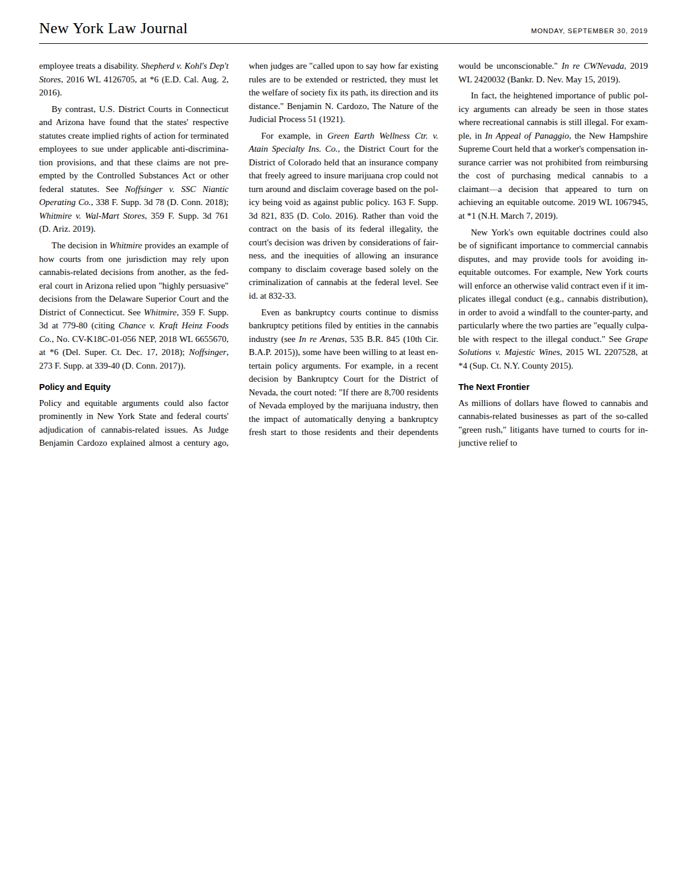New York Law Journal
Monday, September 30, 2019
employee treats a disability. Shepherd v. Kohl's Dep't Stores, 2016 WL 4126705, at *6 (E.D. Cal. Aug. 2, 2016).
By contrast, U.S. District Courts in Connecticut and Arizona have found that the states' respective statutes create implied rights of action for terminated employees to sue under applicable anti-discrimination provisions, and that these claims are not preempted by the Controlled Substances Act or other federal statutes. See Noffsinger v. SSC Niantic Operating Co., 338 F. Supp. 3d 78 (D. Conn. 2018); Whitmire v. Wal-Mart Stores, 359 F. Supp. 3d 761 (D. Ariz. 2019).
The decision in Whitmire provides an example of how courts from one jurisdiction may rely upon cannabis-related decisions from another, as the federal court in Arizona relied upon "highly persuasive" decisions from the Delaware Superior Court and the District of Connecticut. See Whitmire, 359 F. Supp. 3d at 779-80 (citing Chance v. Kraft Heinz Foods Co., No. CV-K18C-01-056 NEP, 2018 WL 6655670, at *6 (Del. Super. Ct. Dec. 17, 2018); Noffsinger, 273 F. Supp. at 339-40 (D. Conn. 2017)).
Policy and Equity
Policy and equitable arguments could also factor prominently in New York State and federal courts' adjudication of cannabis-related issues. As Judge Benjamin Cardozo explained almost a century ago, when judges are "called upon to say how far existing rules are to be extended or restricted, they must let the welfare of society fix its path, its direction and its distance." Benjamin N. Cardozo, The Nature of the Judicial Process 51 (1921).
For example, in Green Earth Wellness Ctr. v. Atain Specialty Ins. Co., the District Court for the District of Colorado held that an insurance company that freely agreed to insure marijuana crop could not turn around and disclaim coverage based on the policy being void as against public policy. 163 F. Supp. 3d 821, 835 (D. Colo. 2016). Rather than void the contract on the basis of its federal illegality, the court's decision was driven by considerations of fairness, and the inequities of allowing an insurance company to disclaim coverage based solely on the criminalization of cannabis at the federal level. See id. at 832-33.
Even as bankruptcy courts continue to dismiss bankruptcy petitions filed by entities in the cannabis industry (see In re Arenas, 535 B.R. 845 (10th Cir. B.A.P. 2015)), some have been willing to at least entertain policy arguments. For example, in a recent decision by Bankruptcy Court for the District of Nevada, the court noted: "If there are 8,700 residents of Nevada employed by the marijuana industry, then the impact of automatically denying a bankruptcy fresh start to those residents and their dependents would be unconscionable." In re CWNevada, 2019 WL 2420032 (Bankr. D. Nev. May 15, 2019).
In fact, the heightened importance of public policy arguments can already be seen in those states where recreational cannabis is still illegal. For example, in In Appeal of Panaggio, the New Hampshire Supreme Court held that a worker's compensation insurance carrier was not prohibited from reimbursing the cost of purchasing medical cannabis to a claimant—a decision that appeared to turn on achieving an equitable outcome. 2019 WL 1067945, at *1 (N.H. March 7, 2019).
New York's own equitable doctrines could also be of significant importance to commercial cannabis disputes, and may provide tools for avoiding inequitable outcomes. For example, New York courts will enforce an otherwise valid contract even if it implicates illegal conduct (e.g., cannabis distribution), in order to avoid a windfall to the counter-party, and particularly where the two parties are "equally culpable with respect to the illegal conduct." See Grape Solutions v. Majestic Wines, 2015 WL 2207528, at *4 (Sup. Ct. N.Y. County 2015).
The Next Frontier
As millions of dollars have flowed to cannabis and cannabis-related businesses as part of the so-called "green rush," litigants have turned to courts for injunctive relief to